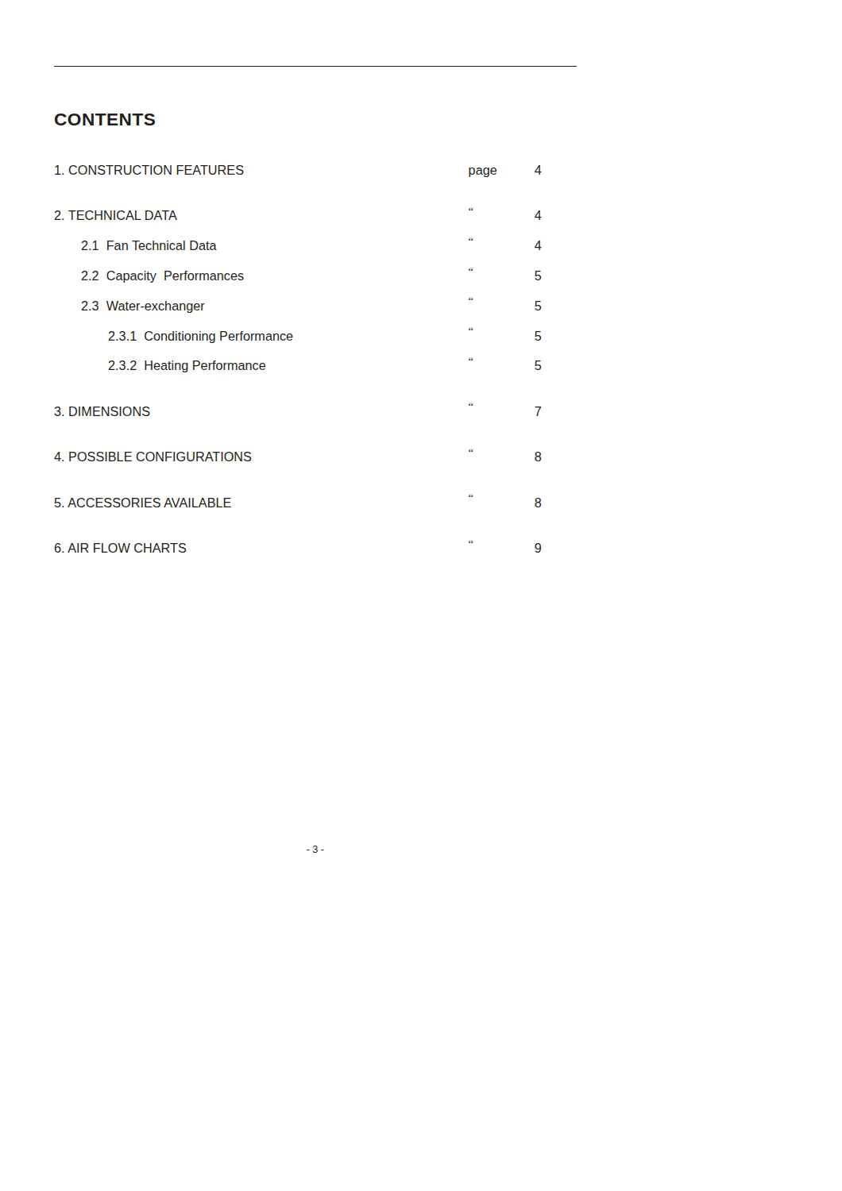CONTENTS
| 1. CONSTRUCTION FEATURES | page | 4 |
| 2. TECHNICAL DATA | “ | 4 |
| 2.1 Fan Technical Data | “ | 4 |
| 2.2 Capacity Performances | “ | 5 |
| 2.3 Water-exchanger | “ | 5 |
| 2.3.1 Conditioning Performance | “ | 5 |
| 2.3.2 Heating Performance | “ | 5 |
| 3. DIMENSIONS | “ | 7 |
| 4. POSSIBLE CONFIGURATIONS | “ | 8 |
| 5. ACCESSORIES AVAILABLE | “ | 8 |
| 6. AIR FLOW CHARTS | “ | 9 |
- 3 -